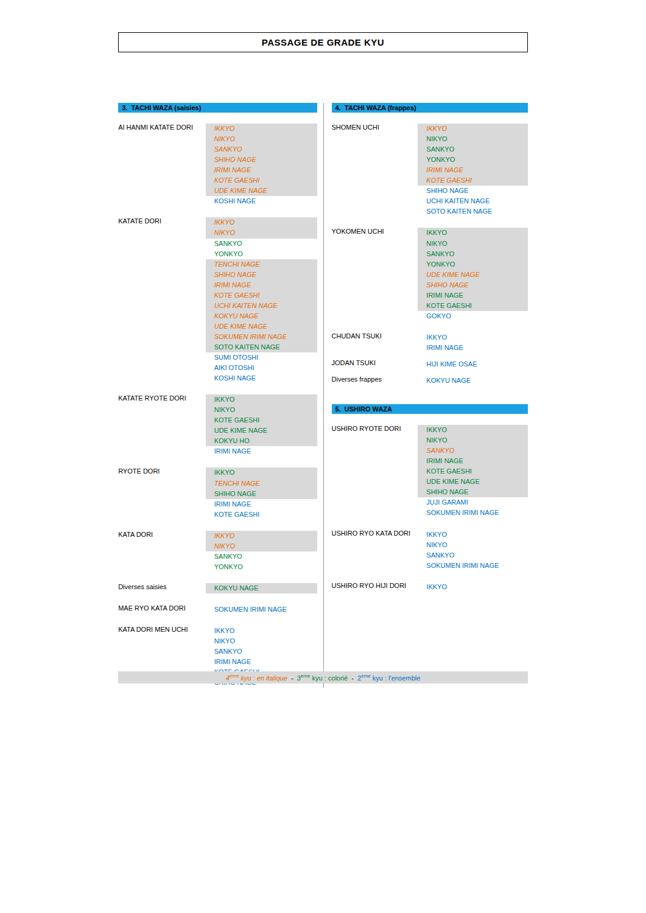PASSAGE DE GRADE KYU
3. TACHI WAZA (saisies)
| AI HANMI KATATE DORI | IKKYO NIKYO SANKYO SHIHO NAGE IRIMI NAGE KOTE GAESHI UDE KIME NAGE KOSHI NAGE |
| KATATE DORI | IKKYO NIKYO SANKYO YONKYO TENCHI NAGE SHIHO NAGE IRIMI NAGE KOTE GAESHI UCHI KAITEN NAGE KOKYU NAGE UDE KIME NAGE SOKUMEN IRIMI NAGE SOTO KAITEN NAGE SUMI OTOSHI AIKI OTOSHI KOSHI NAGE |
| KATATE RYOTE DORI | IKKYO NIKYO KOTE GAESHI UDE KIME NAGE KOKYU HO IRIMI NAGE |
| RYOTE DORI | IKKYO TENCHI NAGE SHIHO NAGE IRIMI NAGE KOTE GAESHI |
| KATA DORI | IKKYO NIKYO SANKYO YONKYO |
| Diverses saisies | KOKYU NAGE |
| MAE RYO KATA DORI | SOKUMEN IRIMI NAGE |
| KATA DORI MEN UCHI | IKKYO NIKYO SANKYO IRIMI NAGE KOTE GAESHI SHIHO NAGE |
4. TACHI WAZA (frappes)
| SHOMEN UCHI | IKKYO NIKYO SANKYO YONKYO IRIMI NAGE KOTE GAESHI SHIHO NAGE UCHI KAITEN NAGE SOTO KAITEN NAGE |
| YOKOMEN UCHI | IKKYO NIKYO SANKYO YONKYO UDE KIME NAGE SHIHO NAGE IRIMI NAGE KOTE GAESHI GOKYO |
| CHUDAN TSUKI | IKKYO IRIMI NAGE |
| JODAN TSUKI | HIJI KIME OSAE |
| Diverses frappes | KOKYU NAGE |
5. USHIRO WAZA
| USHIRO RYOTE DORI | IKKYO NIKYO SANKYO IRIMI NAGE KOTE GAESHI UDE KIME NAGE SHIHO NAGE JUJI GARAMI SOKUMEN IRIMI NAGE |
| USHIRO RYO KATA DORI | IKKYO NIKYO SANKYO SOKUMEN IRIMI NAGE |
| USHIRO RYO HIJI DORI | IKKYO |
4eme kyu : en italique - 3eme kyu : colorié - 2eme kyu : l'ensemble